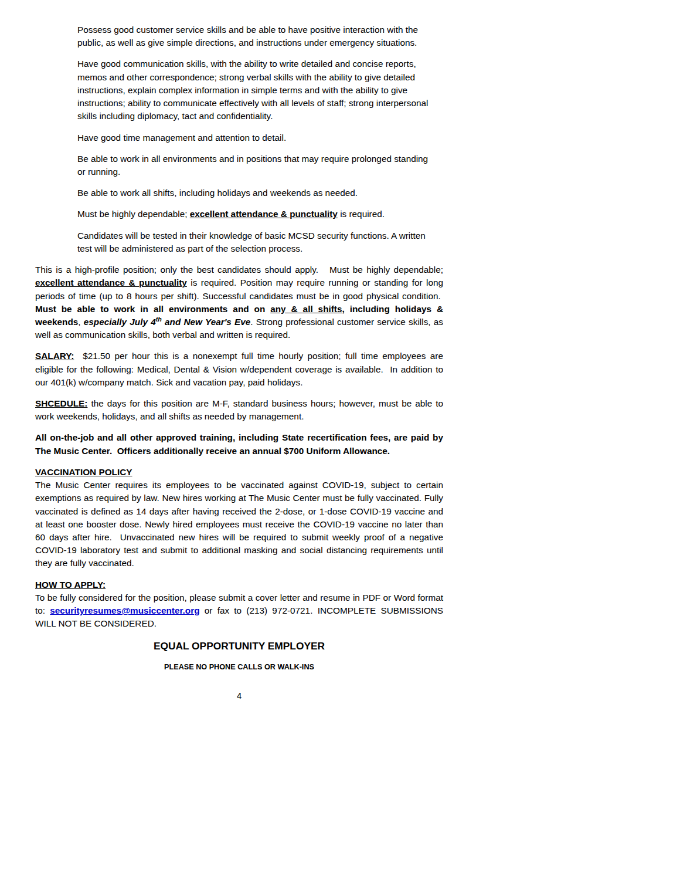Possess good customer service skills and be able to have positive interaction with the public, as well as give simple directions, and instructions under emergency situations.
Have good communication skills, with the ability to write detailed and concise reports, memos and other correspondence; strong verbal skills with the ability to give detailed instructions, explain complex information in simple terms and with the ability to give instructions; ability to communicate effectively with all levels of staff; strong interpersonal skills including diplomacy, tact and confidentiality.
Have good time management and attention to detail.
Be able to work in all environments and in positions that may require prolonged standing or running.
Be able to work all shifts, including holidays and weekends as needed.
Must be highly dependable; excellent attendance & punctuality is required.
Candidates will be tested in their knowledge of basic MCSD security functions. A written test will be administered as part of the selection process.
This is a high-profile position; only the best candidates should apply. Must be highly dependable; excellent attendance & punctuality is required. Position may require running or standing for long periods of time (up to 8 hours per shift). Successful candidates must be in good physical condition. Must be able to work in all environments and on any & all shifts, including holidays & weekends, especially July 4th and New Year's Eve. Strong professional customer service skills, as well as communication skills, both verbal and written is required.
SALARY: $21.50 per hour this is a nonexempt full time hourly position; full time employees are eligible for the following: Medical, Dental & Vision w/dependent coverage is available. In addition to our 401(k) w/company match. Sick and vacation pay, paid holidays.
SHCEDULE: the days for this position are M-F, standard business hours; however, must be able to work weekends, holidays, and all shifts as needed by management.
All on-the-job and all other approved training, including State recertification fees, are paid by The Music Center. Officers additionally receive an annual $700 Uniform Allowance.
VACCINATION POLICY
The Music Center requires its employees to be vaccinated against COVID-19, subject to certain exemptions as required by law. New hires working at The Music Center must be fully vaccinated. Fully vaccinated is defined as 14 days after having received the 2-dose, or 1-dose COVID-19 vaccine and at least one booster dose. Newly hired employees must receive the COVID-19 vaccine no later than 60 days after hire. Unvaccinated new hires will be required to submit weekly proof of a negative COVID-19 laboratory test and submit to additional masking and social distancing requirements until they are fully vaccinated.
HOW TO APPLY:
To be fully considered for the position, please submit a cover letter and resume in PDF or Word format to: securityresumes@musiccenter.org or fax to (213) 972-0721. INCOMPLETE SUBMISSIONS WILL NOT BE CONSIDERED.
EQUAL OPPORTUNITY EMPLOYER
PLEASE NO PHONE CALLS OR WALK-INS
4